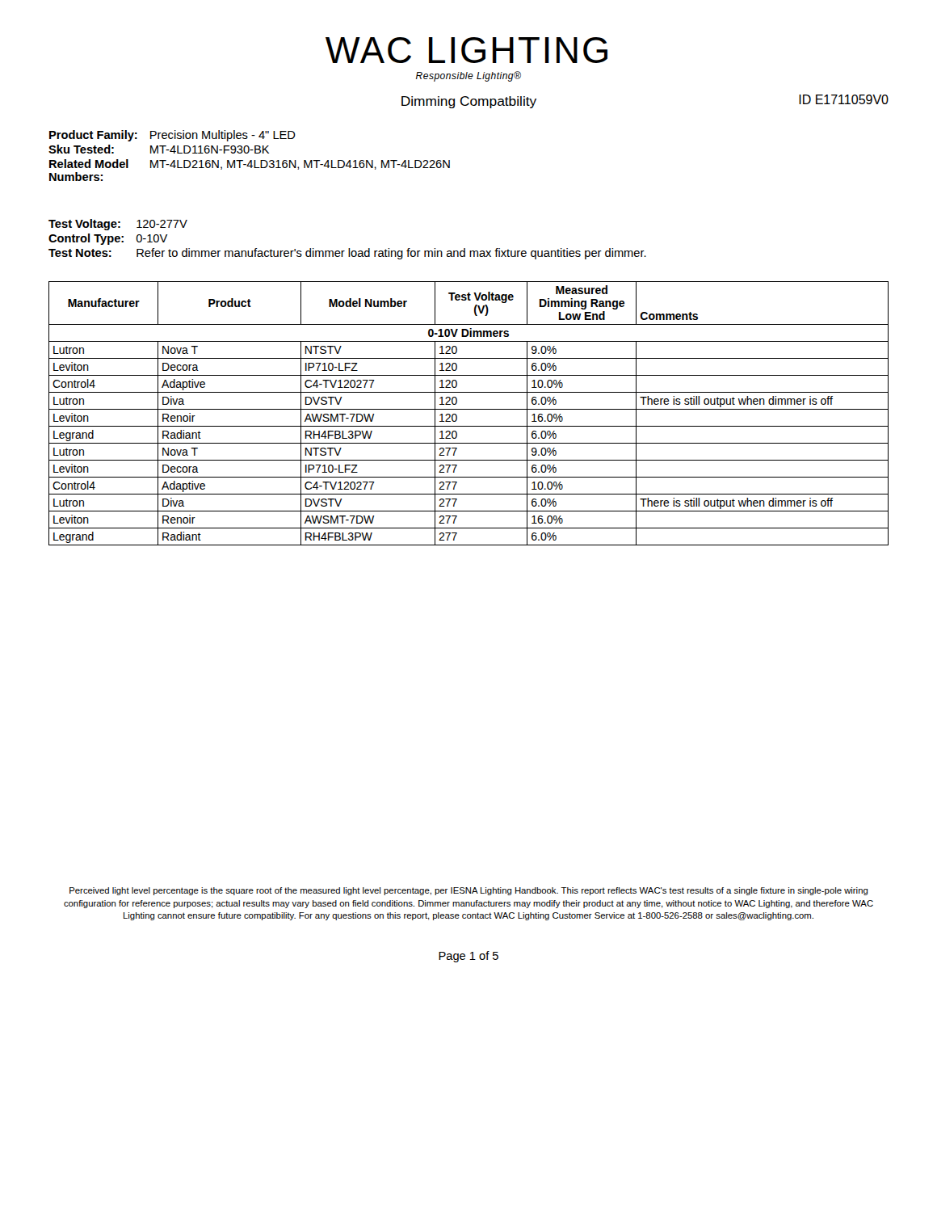WAC LIGHTING
Responsible Lighting®
Dimming Compatbility
ID E1711059V0
| Product Family: | Precision Multiples - 4" LED |
| Sku Tested: | MT-4LD116N-F930-BK |
| Related Model Numbers: | MT-4LD216N, MT-4LD316N, MT-4LD416N, MT-4LD226N |
| Test Voltage: | 120-277V |
| Control Type: | 0-10V |
| Test Notes: | Refer to dimmer manufacturer's dimmer load rating for min and max fixture quantities per dimmer. |
| Manufacturer | Product | Model Number | Test Voltage (V) | Measured Dimming Range Low End | Comments |
| --- | --- | --- | --- | --- | --- |
| 0-10V Dimmers |
| Lutron | Nova T | NTSTV | 120 | 9.0% | |
| Leviton | Decora | IP710-LFZ | 120 | 6.0% | |
| Control4 | Adaptive | C4-TV120277 | 120 | 10.0% | |
| Lutron | Diva | DVSTV | 120 | 6.0% | There is still output when dimmer is off |
| Leviton | Renoir | AWSMT-7DW | 120 | 16.0% | |
| Legrand | Radiant | RH4FBL3PW | 120 | 6.0% | |
| Lutron | Nova T | NTSTV | 277 | 9.0% | |
| Leviton | Decora | IP710-LFZ | 277 | 6.0% | |
| Control4 | Adaptive | C4-TV120277 | 277 | 10.0% | |
| Lutron | Diva | DVSTV | 277 | 6.0% | There is still output when dimmer is off |
| Leviton | Renoir | AWSMT-7DW | 277 | 16.0% | |
| Legrand | Radiant | RH4FBL3PW | 277 | 6.0% | |
Perceived light level percentage is the square root of the measured light level percentage, per IESNA Lighting Handbook. This report reflects WAC's test results of a single fixture in single-pole wiring configuration for reference purposes; actual results may vary based on field conditions. Dimmer manufacturers may modify their product at any time, without notice to WAC Lighting, and therefore WAC Lighting cannot ensure future compatibility. For any questions on this report, please contact WAC Lighting Customer Service at 1-800-526-2588 or sales@waclighting.com.
Page 1 of 5